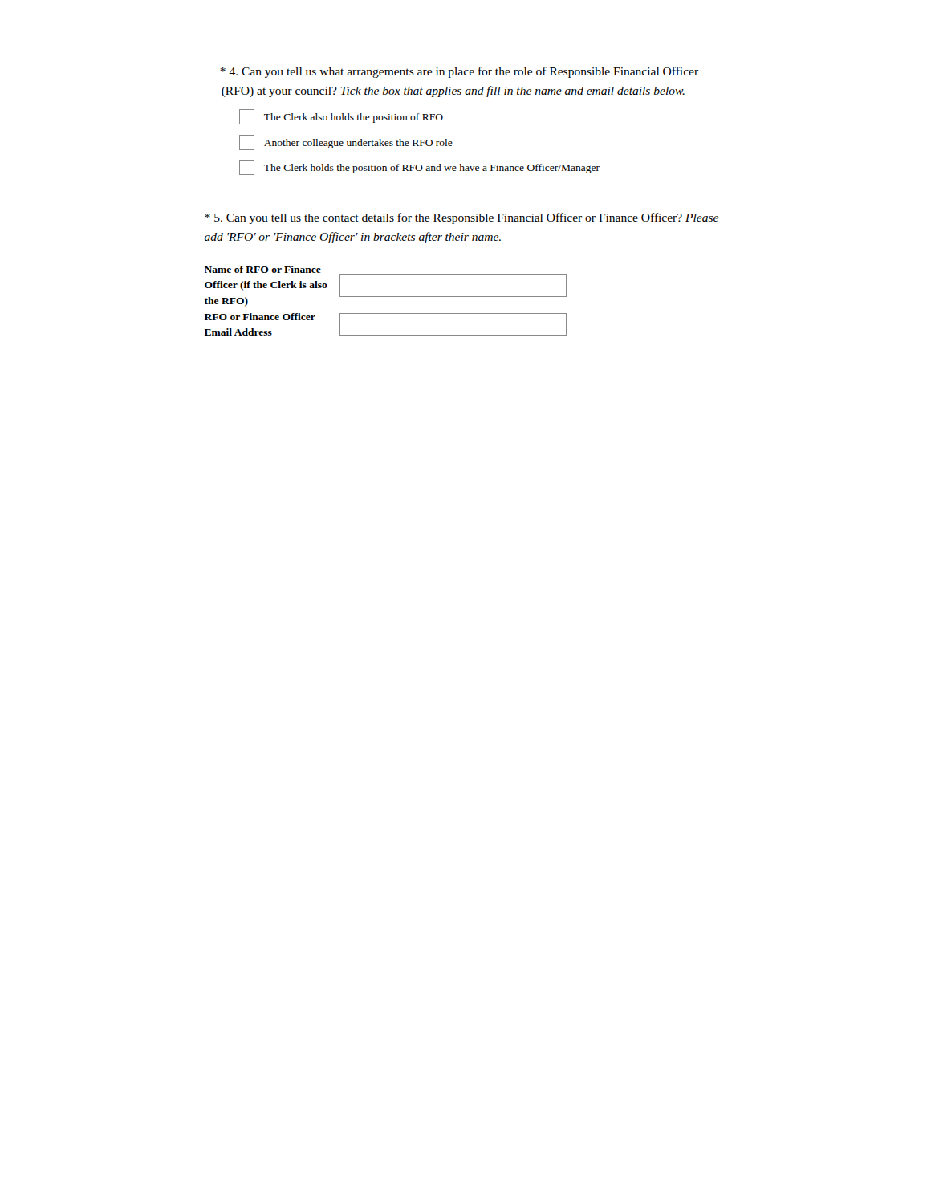* 4. Can you tell us what arrangements are in place for the role of Responsible Financial Officer (RFO) at your council? Tick the box that applies and fill in the name and email details below.
The Clerk also holds the position of RFO
Another colleague undertakes the RFO role
The Clerk holds the position of RFO and we have a Finance Officer/Manager
* 5. Can you tell us the contact details for the Responsible Financial Officer or Finance Officer? Please add 'RFO' or 'Finance Officer' in brackets after their name.
| Name of RFO or Finance Officer (if the Clerk is also the RFO) | |
| RFO or Finance Officer Email Address | |